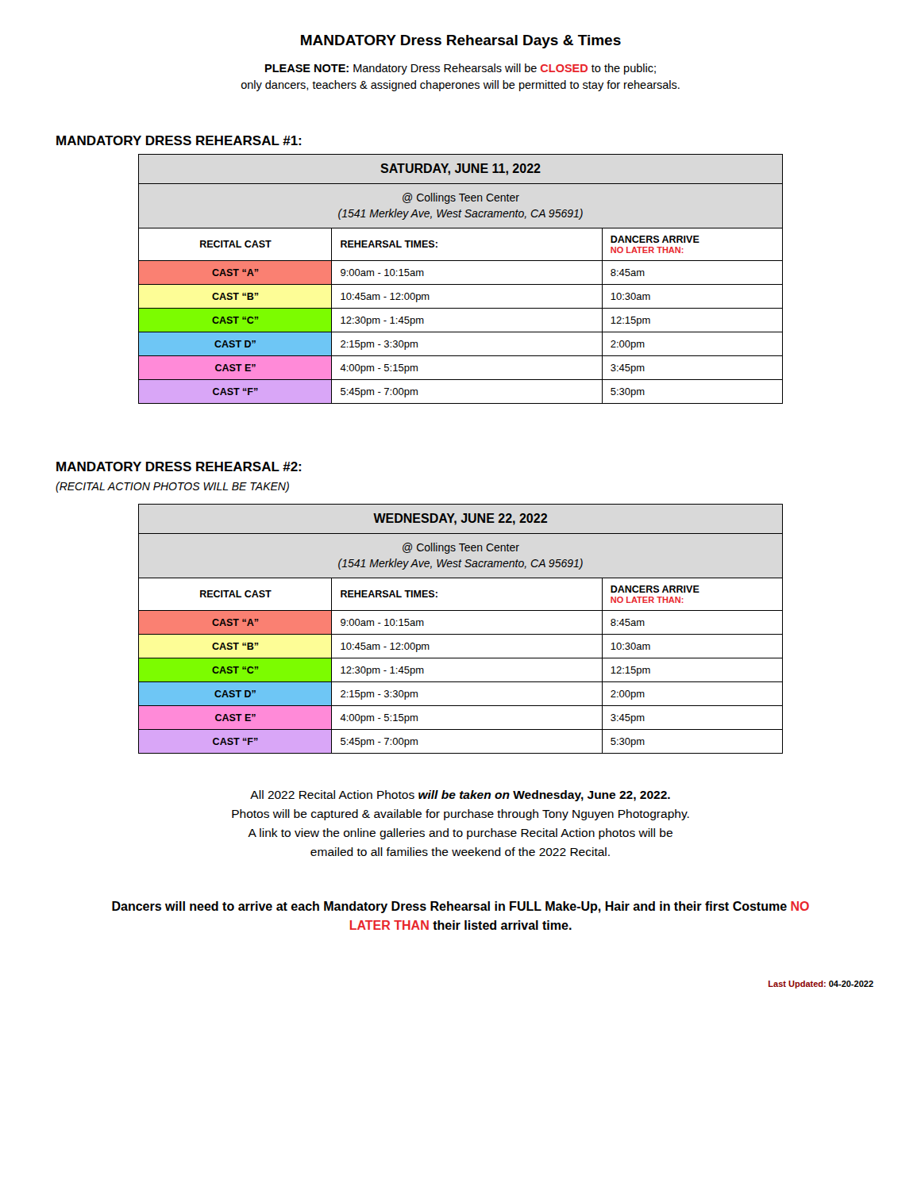MANDATORY Dress Rehearsal Days & Times
PLEASE NOTE: Mandatory Dress Rehearsals will be CLOSED to the public;
only dancers, teachers & assigned chaperones will be permitted to stay for rehearsals.
MANDATORY DRESS REHEARSAL #1:
| SATURDAY, JUNE 11, 2022 |
| @ Collings Teen Center (1541 Merkley Ave, West Sacramento, CA 95691) |
| RECITAL CAST | REHEARSAL TIMES: | DANCERS ARRIVE NO LATER THAN: |
| CAST “A” | 9:00am - 10:15am | 8:45am |
| CAST “B” | 10:45am - 12:00pm | 10:30am |
| CAST “C” | 12:30pm - 1:45pm | 12:15pm |
| CAST D” | 2:15pm - 3:30pm | 2:00pm |
| CAST E” | 4:00pm - 5:15pm | 3:45pm |
| CAST “F” | 5:45pm - 7:00pm | 5:30pm |
MANDATORY DRESS REHEARSAL #2:
(RECITAL ACTION PHOTOS WILL BE TAKEN)
| WEDNESDAY, JUNE 22, 2022 |
| @ Collings Teen Center (1541 Merkley Ave, West Sacramento, CA 95691) |
| RECITAL CAST | REHEARSAL TIMES: | DANCERS ARRIVE NO LATER THAN: |
| CAST “A” | 9:00am - 10:15am | 8:45am |
| CAST “B” | 10:45am - 12:00pm | 10:30am |
| CAST “C” | 12:30pm - 1:45pm | 12:15pm |
| CAST D” | 2:15pm - 3:30pm | 2:00pm |
| CAST E” | 4:00pm - 5:15pm | 3:45pm |
| CAST “F” | 5:45pm - 7:00pm | 5:30pm |
All 2022 Recital Action Photos will be taken on Wednesday, June 22, 2022.
Photos will be captured & available for purchase through Tony Nguyen Photography.
A link to view the online galleries and to purchase Recital Action photos will be
emailed to all families the weekend of the 2022 Recital.
Dancers will need to arrive at each Mandatory Dress Rehearsal in FULL Make-Up, Hair and in their first Costume NO LATER THAN their listed arrival time.
Last Updated: 04-20-2022